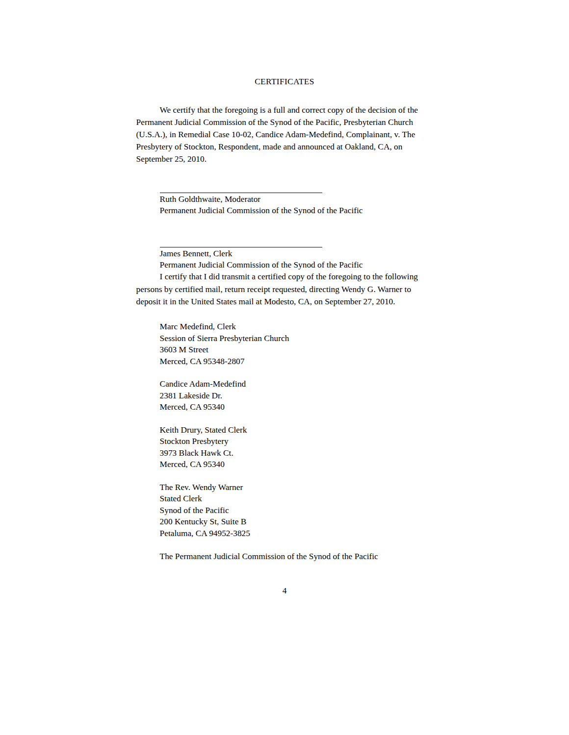CERTIFICATES
We certify that the foregoing is a full and correct copy of the decision of the Permanent Judicial Commission of the Synod of the Pacific, Presbyterian Church (U.S.A.), in Remedial Case 10-02, Candice Adam-Medefind, Complainant, v. The Presbytery of Stockton, Respondent, made and announced at Oakland, CA, on September 25, 2010.
Ruth Goldthwaite, Moderator
Permanent Judicial Commission of the Synod of the Pacific
James Bennett, Clerk
Permanent Judicial Commission of the Synod of the Pacific
I certify that I did transmit a certified copy of the foregoing to the following persons by certified mail, return receipt requested, directing Wendy G. Warner to deposit it in the United States mail at Modesto, CA, on September 27, 2010.
Marc Medefind, Clerk
Session of Sierra Presbyterian Church
3603 M Street
Merced, CA 95348-2807
Candice Adam-Medefind
2381 Lakeside Dr.
Merced, CA 95340
Keith Drury, Stated Clerk
Stockton Presbytery
3973 Black Hawk Ct.
Merced, CA 95340
The Rev. Wendy Warner
Stated Clerk
Synod of the Pacific
200 Kentucky St, Suite B
Petaluma, CA 94952-3825
The Permanent Judicial Commission of the Synod of the Pacific
4